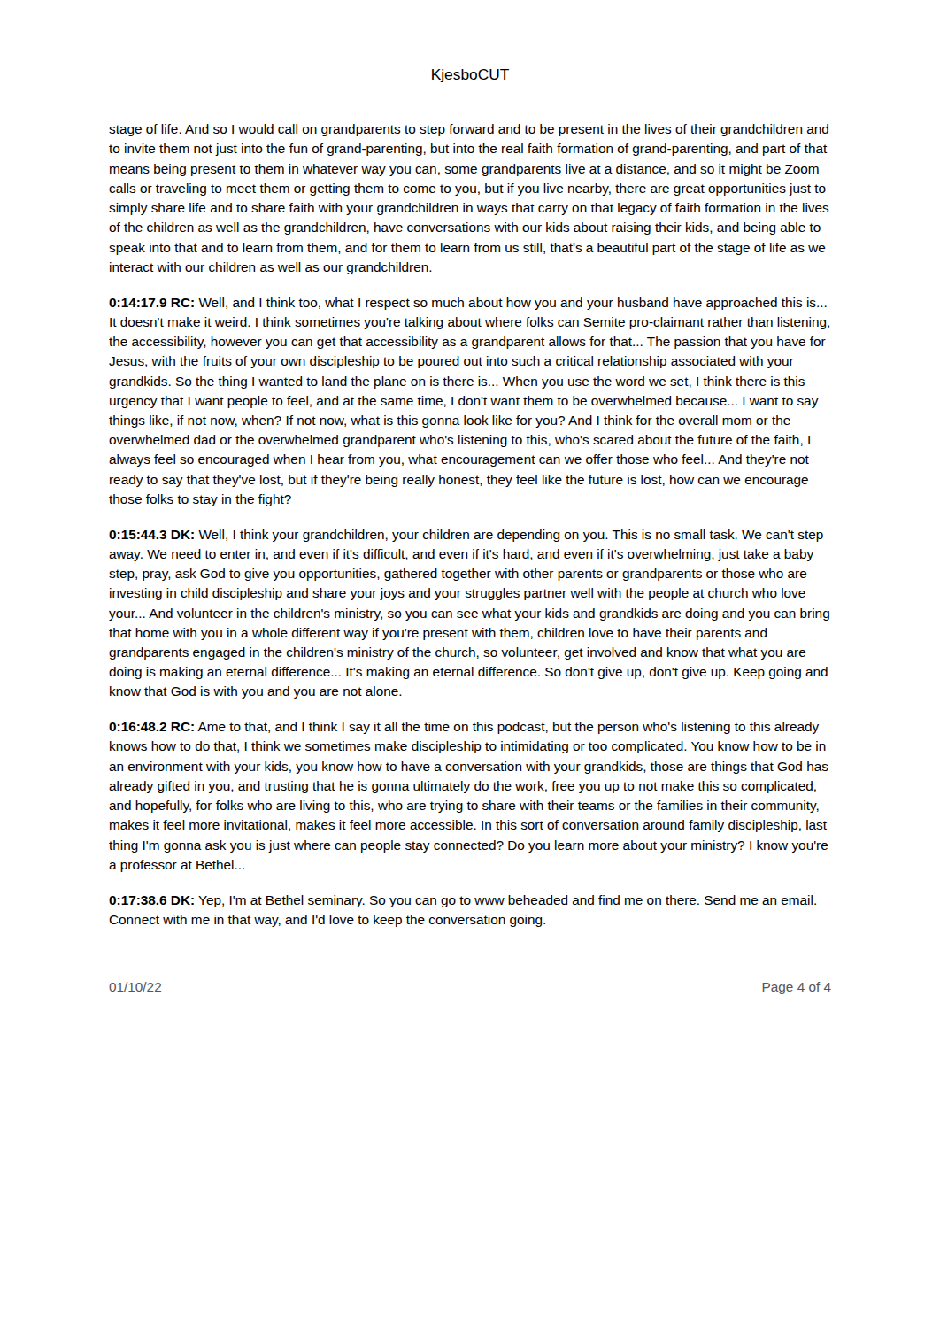KjesboCUT
stage of life. And so I would call on grandparents to step forward and to be present in the lives of their grandchildren and to invite them not just into the fun of grand-parenting, but into the real faith formation of grand-parenting, and part of that means being present to them in whatever way you can, some grandparents live at a distance, and so it might be Zoom calls or traveling to meet them or getting them to come to you, but if you live nearby, there are great opportunities just to simply share life and to share faith with your grandchildren in ways that carry on that legacy of faith formation in the lives of the children as well as the grandchildren, have conversations with our kids about raising their kids, and being able to speak into that and to learn from them, and for them to learn from us still, that's a beautiful part of the stage of life as we interact with our children as well as our grandchildren.
0:14:17.9 RC: Well, and I think too, what I respect so much about how you and your husband have approached this is... It doesn't make it weird. I think sometimes you're talking about where folks can Semite pro-claimant rather than listening, the accessibility, however you can get that accessibility as a grandparent allows for that... The passion that you have for Jesus, with the fruits of your own discipleship to be poured out into such a critical relationship associated with your grandkids. So the thing I wanted to land the plane on is there is... When you use the word we set, I think there is this urgency that I want people to feel, and at the same time, I don't want them to be overwhelmed because... I want to say things like, if not now, when? If not now, what is this gonna look like for you? And I think for the overall mom or the overwhelmed dad or the overwhelmed grandparent who's listening to this, who's scared about the future of the faith, I always feel so encouraged when I hear from you, what encouragement can we offer those who feel... And they're not ready to say that they've lost, but if they're being really honest, they feel like the future is lost, how can we encourage those folks to stay in the fight?
0:15:44.3 DK: Well, I think your grandchildren, your children are depending on you. This is no small task. We can't step away. We need to enter in, and even if it's difficult, and even if it's hard, and even if it's overwhelming, just take a baby step, pray, ask God to give you opportunities, gathered together with other parents or grandparents or those who are investing in child discipleship and share your joys and your struggles partner well with the people at church who love your... And volunteer in the children's ministry, so you can see what your kids and grandkids are doing and you can bring that home with you in a whole different way if you're present with them, children love to have their parents and grandparents engaged in the children's ministry of the church, so volunteer, get involved and know that what you are doing is making an eternal difference... It's making an eternal difference. So don't give up, don't give up. Keep going and know that God is with you and you are not alone.
0:16:48.2 RC: Ame to that, and I think I say it all the time on this podcast, but the person who's listening to this already knows how to do that, I think we sometimes make discipleship to intimidating or too complicated. You know how to be in an environment with your kids, you know how to have a conversation with your grandkids, those are things that God has already gifted in you, and trusting that he is gonna ultimately do the work, free you up to not make this so complicated, and hopefully, for folks who are living to this, who are trying to share with their teams or the families in their community, makes it feel more invitational, makes it feel more accessible. In this sort of conversation around family discipleship, last thing I'm gonna ask you is just where can people stay connected? Do you learn more about your ministry? I know you're a professor at Bethel...
0:17:38.6 DK: Yep, I'm at Bethel seminary. So you can go to www beheaded and find me on there. Send me an email. Connect with me in that way, and I'd love to keep the conversation going.
01/10/22 Page 4 of 4